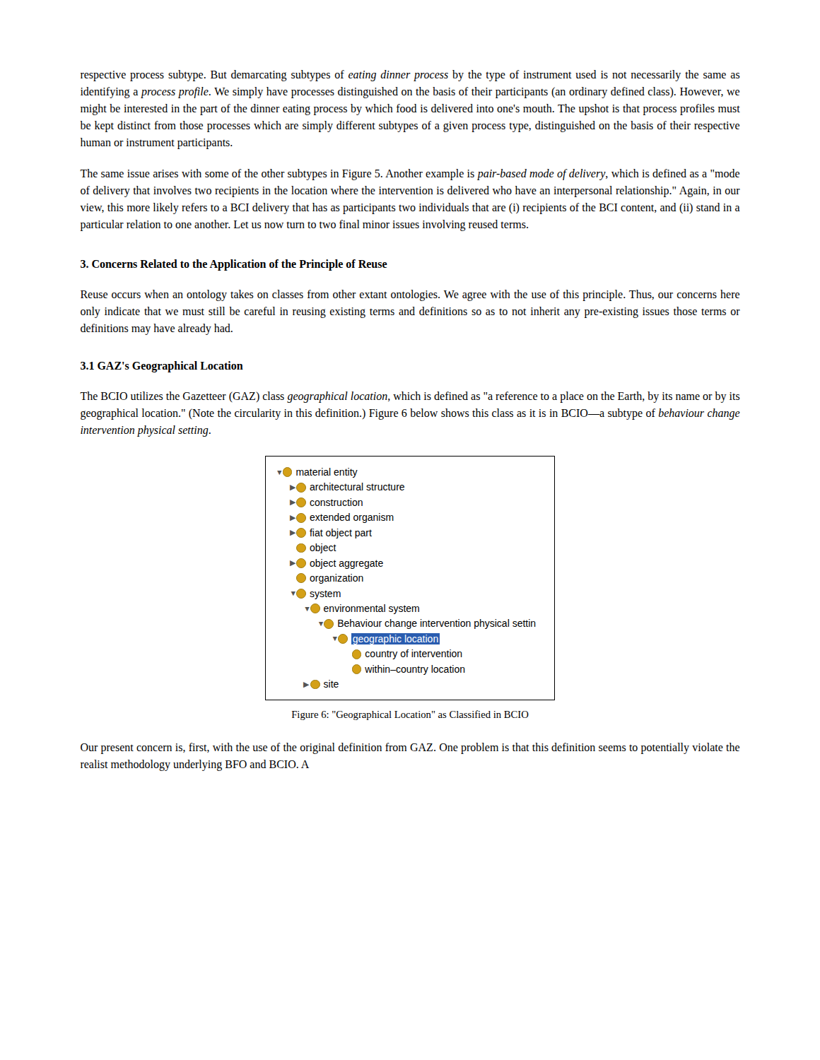respective process subtype. But demarcating subtypes of eating dinner process by the type of instrument used is not necessarily the same as identifying a process profile. We simply have processes distinguished on the basis of their participants (an ordinary defined class). However, we might be interested in the part of the dinner eating process by which food is delivered into one's mouth. The upshot is that process profiles must be kept distinct from those processes which are simply different subtypes of a given process type, distinguished on the basis of their respective human or instrument participants.
The same issue arises with some of the other subtypes in Figure 5. Another example is pair-based mode of delivery, which is defined as a "mode of delivery that involves two recipients in the location where the intervention is delivered who have an interpersonal relationship." Again, in our view, this more likely refers to a BCI delivery that has as participants two individuals that are (i) recipients of the BCI content, and (ii) stand in a particular relation to one another. Let us now turn to two final minor issues involving reused terms.
3. Concerns Related to the Application of the Principle of Reuse
Reuse occurs when an ontology takes on classes from other extant ontologies. We agree with the use of this principle. Thus, our concerns here only indicate that we must still be careful in reusing existing terms and definitions so as to not inherit any pre-existing issues those terms or definitions may have already had.
3.1 GAZ's Geographical Location
The BCIO utilizes the Gazetteer (GAZ) class geographical location, which is defined as "a reference to a place on the Earth, by its name or by its geographical location." (Note the circularity in this definition.) Figure 6 below shows this class as it is in BCIO—a subtype of behaviour change intervention physical setting.
▼ material entity
▶ architectural structure
▶ construction
▶ extended organism
▶ fiat object part
object
▶ object aggregate
organization
▼ system
▼ environmental system
▼ Behaviour change intervention physical settin
▼ geographic location
country of intervention
within–country location
▶ site
Figure 6: "Geographical Location" as Classified in BCIO
Our present concern is, first, with the use of the original definition from GAZ. One problem is that this definition seems to potentially violate the realist methodology underlying BFO and BCIO. A